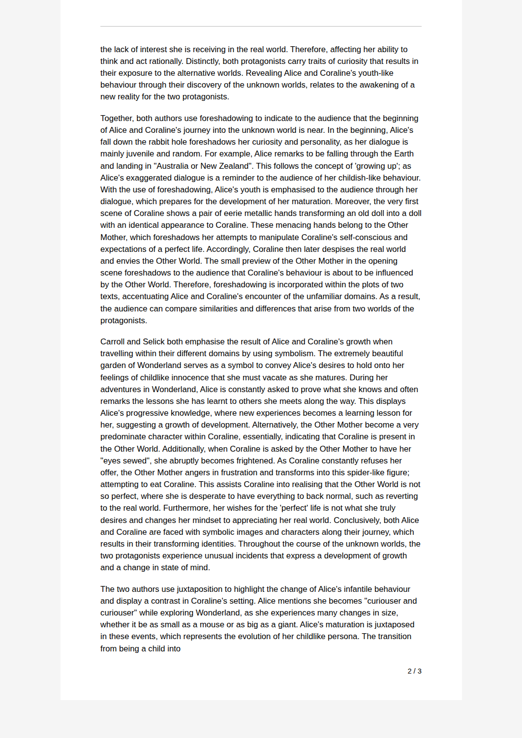the lack of interest she is receiving in the real world. Therefore, affecting her ability to think and act rationally. Distinctly, both protagonists carry traits of curiosity that results in their exposure to the alternative worlds. Revealing Alice and Coraline's youth-like behaviour through their discovery of the unknown worlds, relates to the awakening of a new reality for the two protagonists.
Together, both authors use foreshadowing to indicate to the audience that the beginning of Alice and Coraline's journey into the unknown world is near. In the beginning, Alice's fall down the rabbit hole foreshadows her curiosity and personality, as her dialogue is mainly juvenile and random. For example, Alice remarks to be falling through the Earth and landing in "Australia or New Zealand". This follows the concept of 'growing up'; as Alice's exaggerated dialogue is a reminder to the audience of her childish-like behaviour. With the use of foreshadowing, Alice's youth is emphasised to the audience through her dialogue, which prepares for the development of her maturation. Moreover, the very first scene of Coraline shows a pair of eerie metallic hands transforming an old doll into a doll with an identical appearance to Coraline. These menacing hands belong to the Other Mother, which foreshadows her attempts to manipulate Coraline's self-conscious and expectations of a perfect life. Accordingly, Coraline then later despises the real world and envies the Other World. The small preview of the Other Mother in the opening scene foreshadows to the audience that Coraline's behaviour is about to be influenced by the Other World. Therefore, foreshadowing is incorporated within the plots of two texts, accentuating Alice and Coraline's encounter of the unfamiliar domains. As a result, the audience can compare similarities and differences that arise from two worlds of the protagonists.
Carroll and Selick both emphasise the result of Alice and Coraline's growth when travelling within their different domains by using symbolism. The extremely beautiful garden of Wonderland serves as a symbol to convey Alice's desires to hold onto her feelings of childlike innocence that she must vacate as she matures. During her adventures in Wonderland, Alice is constantly asked to prove what she knows and often remarks the lessons she has learnt to others she meets along the way. This displays Alice's progressive knowledge, where new experiences becomes a learning lesson for her, suggesting a growth of development. Alternatively, the Other Mother become a very predominate character within Coraline, essentially, indicating that Coraline is present in the Other World. Additionally, when Coraline is asked by the Other Mother to have her "eyes sewed", she abruptly becomes frightened. As Coraline constantly refuses her offer, the Other Mother angers in frustration and transforms into this spider-like figure; attempting to eat Coraline. This assists Coraline into realising that the Other World is not so perfect, where she is desperate to have everything to back normal, such as reverting to the real world. Furthermore, her wishes for the 'perfect' life is not what she truly desires and changes her mindset to appreciating her real world. Conclusively, both Alice and Coraline are faced with symbolic images and characters along their journey, which results in their transforming identities. Throughout the course of the unknown worlds, the two protagonists experience unusual incidents that express a development of growth and a change in state of mind.
The two authors use juxtaposition to highlight the change of Alice's infantile behaviour and display a contrast in Coraline's setting. Alice mentions she becomes "curiouser and curiouser" while exploring Wonderland, as she experiences many changes in size, whether it be as small as a mouse or as big as a giant. Alice's maturation is juxtaposed in these events, which represents the evolution of her childlike persona. The transition from being a child into
2 / 3